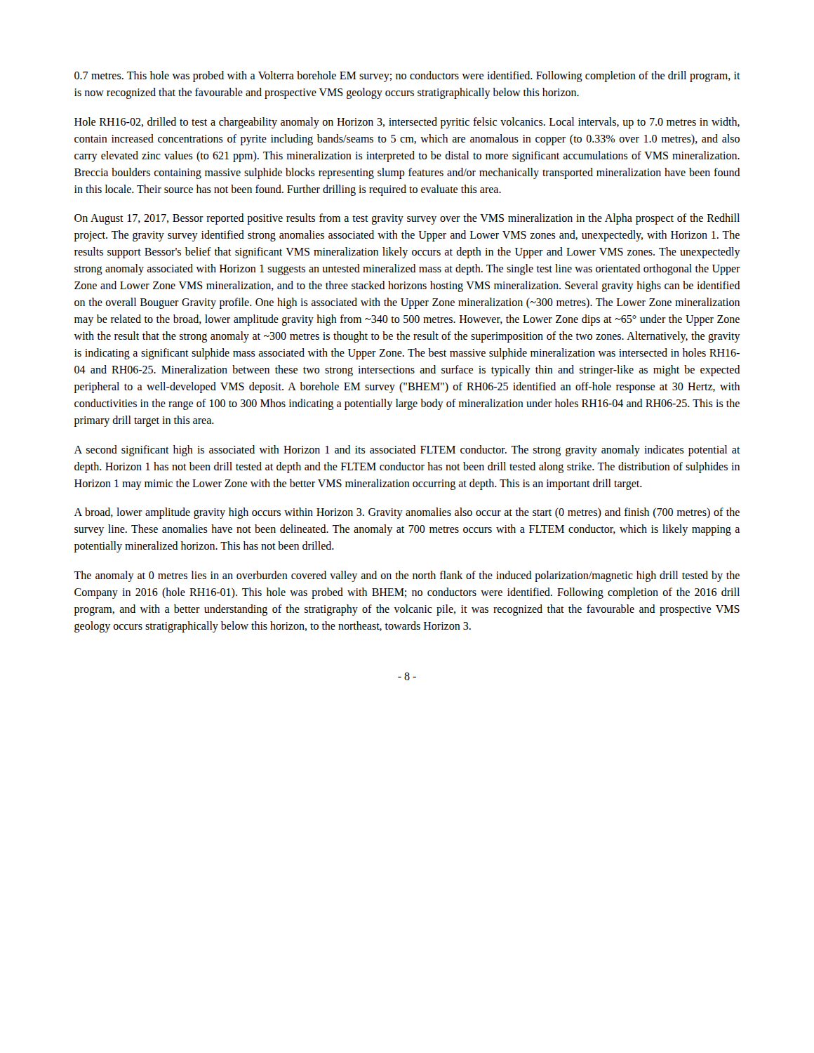0.7 metres. This hole was probed with a Volterra borehole EM survey; no conductors were identified. Following completion of the drill program, it is now recognized that the favourable and prospective VMS geology occurs stratigraphically below this horizon.
Hole RH16-02, drilled to test a chargeability anomaly on Horizon 3, intersected pyritic felsic volcanics. Local intervals, up to 7.0 metres in width, contain increased concentrations of pyrite including bands/seams to 5 cm, which are anomalous in copper (to 0.33% over 1.0 metres), and also carry elevated zinc values (to 621 ppm). This mineralization is interpreted to be distal to more significant accumulations of VMS mineralization. Breccia boulders containing massive sulphide blocks representing slump features and/or mechanically transported mineralization have been found in this locale. Their source has not been found. Further drilling is required to evaluate this area.
On August 17, 2017, Bessor reported positive results from a test gravity survey over the VMS mineralization in the Alpha prospect of the Redhill project. The gravity survey identified strong anomalies associated with the Upper and Lower VMS zones and, unexpectedly, with Horizon 1. The results support Bessor's belief that significant VMS mineralization likely occurs at depth in the Upper and Lower VMS zones. The unexpectedly strong anomaly associated with Horizon 1 suggests an untested mineralized mass at depth. The single test line was orientated orthogonal the Upper Zone and Lower Zone VMS mineralization, and to the three stacked horizons hosting VMS mineralization. Several gravity highs can be identified on the overall Bouguer Gravity profile. One high is associated with the Upper Zone mineralization (~300 metres). The Lower Zone mineralization may be related to the broad, lower amplitude gravity high from ~340 to 500 metres. However, the Lower Zone dips at ~65° under the Upper Zone with the result that the strong anomaly at ~300 metres is thought to be the result of the superimposition of the two zones. Alternatively, the gravity is indicating a significant sulphide mass associated with the Upper Zone. The best massive sulphide mineralization was intersected in holes RH16-04 and RH06-25. Mineralization between these two strong intersections and surface is typically thin and stringer-like as might be expected peripheral to a well-developed VMS deposit. A borehole EM survey ("BHEM") of RH06-25 identified an off-hole response at 30 Hertz, with conductivities in the range of 100 to 300 Mhos indicating a potentially large body of mineralization under holes RH16-04 and RH06-25. This is the primary drill target in this area.
A second significant high is associated with Horizon 1 and its associated FLTEM conductor. The strong gravity anomaly indicates potential at depth. Horizon 1 has not been drill tested at depth and the FLTEM conductor has not been drill tested along strike. The distribution of sulphides in Horizon 1 may mimic the Lower Zone with the better VMS mineralization occurring at depth. This is an important drill target.
A broad, lower amplitude gravity high occurs within Horizon 3. Gravity anomalies also occur at the start (0 metres) and finish (700 metres) of the survey line. These anomalies have not been delineated. The anomaly at 700 metres occurs with a FLTEM conductor, which is likely mapping a potentially mineralized horizon. This has not been drilled.
The anomaly at 0 metres lies in an overburden covered valley and on the north flank of the induced polarization/magnetic high drill tested by the Company in 2016 (hole RH16-01). This hole was probed with BHEM; no conductors were identified. Following completion of the 2016 drill program, and with a better understanding of the stratigraphy of the volcanic pile, it was recognized that the favourable and prospective VMS geology occurs stratigraphically below this horizon, to the northeast, towards Horizon 3.
- 8 -